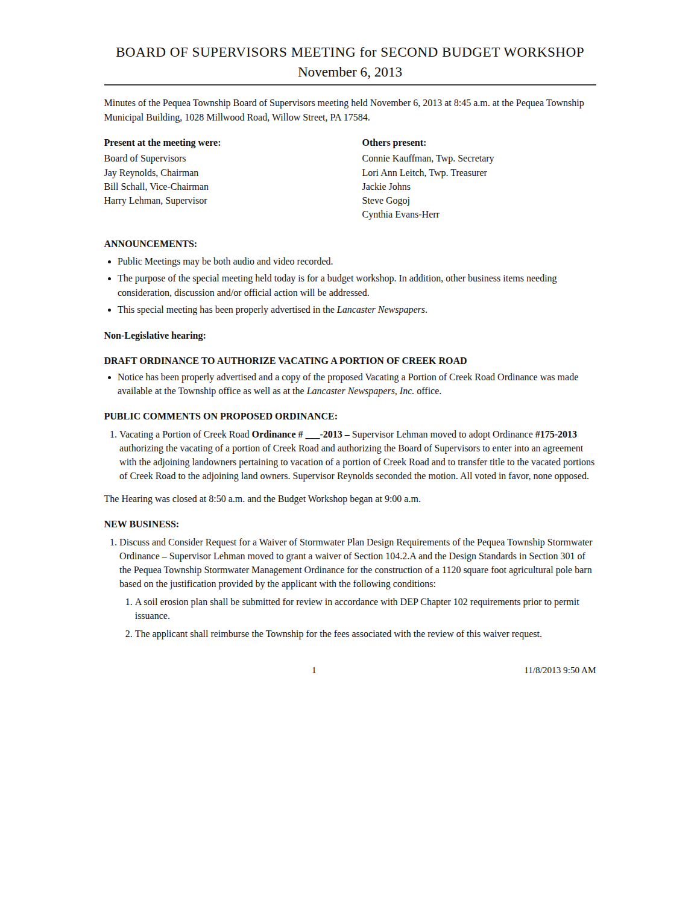BOARD OF SUPERVISORS MEETING for SECOND BUDGET WORKSHOP
November 6, 2013
Minutes of the Pequea Township Board of Supervisors meeting held November 6, 2013 at 8:45 a.m. at the Pequea Township Municipal Building, 1028 Millwood Road, Willow Street, PA 17584.
Present at the meeting were:
Board of Supervisors
Jay Reynolds, Chairman
Bill Schall, Vice-Chairman
Harry Lehman, Supervisor
Others present:
Connie Kauffman, Twp. Secretary
Lori Ann Leitch, Twp. Treasurer
Jackie Johns
Steve Gogoj
Cynthia Evans-Herr
Announcements:
Public Meetings may be both audio and video recorded.
The purpose of the special meeting held today is for a budget workshop. In addition, other business items needing consideration, discussion and/or official action will be addressed.
This special meeting has been properly advertised in the Lancaster Newspapers.
Non-Legislative hearing:
Draft Ordinance to Authorize Vacating a Portion of Creek Road
Notice has been properly advertised and a copy of the proposed Vacating a Portion of Creek Road Ordinance was made available at the Township office as well as at the Lancaster Newspapers, Inc. office.
Public Comments on Proposed Ordinance:
Vacating a Portion of Creek Road Ordinance # ___-2013 – Supervisor Lehman moved to adopt Ordinance #175-2013 authorizing the vacating of a portion of Creek Road and authorizing the Board of Supervisors to enter into an agreement with the adjoining landowners pertaining to vacation of a portion of Creek Road and to transfer title to the vacated portions of Creek Road to the adjoining land owners. Supervisor Reynolds seconded the motion. All voted in favor, none opposed.
The Hearing was closed at 8:50 a.m. and the Budget Workshop began at 9:00 a.m.
New Business:
Discuss and Consider Request for a Waiver of Stormwater Plan Design Requirements of the Pequea Township Stormwater Ordinance – Supervisor Lehman moved to grant a waiver of Section 104.2.A and the Design Standards in Section 301 of the Pequea Township Stormwater Management Ordinance for the construction of a 1120 square foot agricultural pole barn based on the justification provided by the applicant with the following conditions:
A soil erosion plan shall be submitted for review in accordance with DEP Chapter 102 requirements prior to permit issuance.
The applicant shall reimburse the Township for the fees associated with the review of this waiver request.
1
11/8/2013 9:50 AM